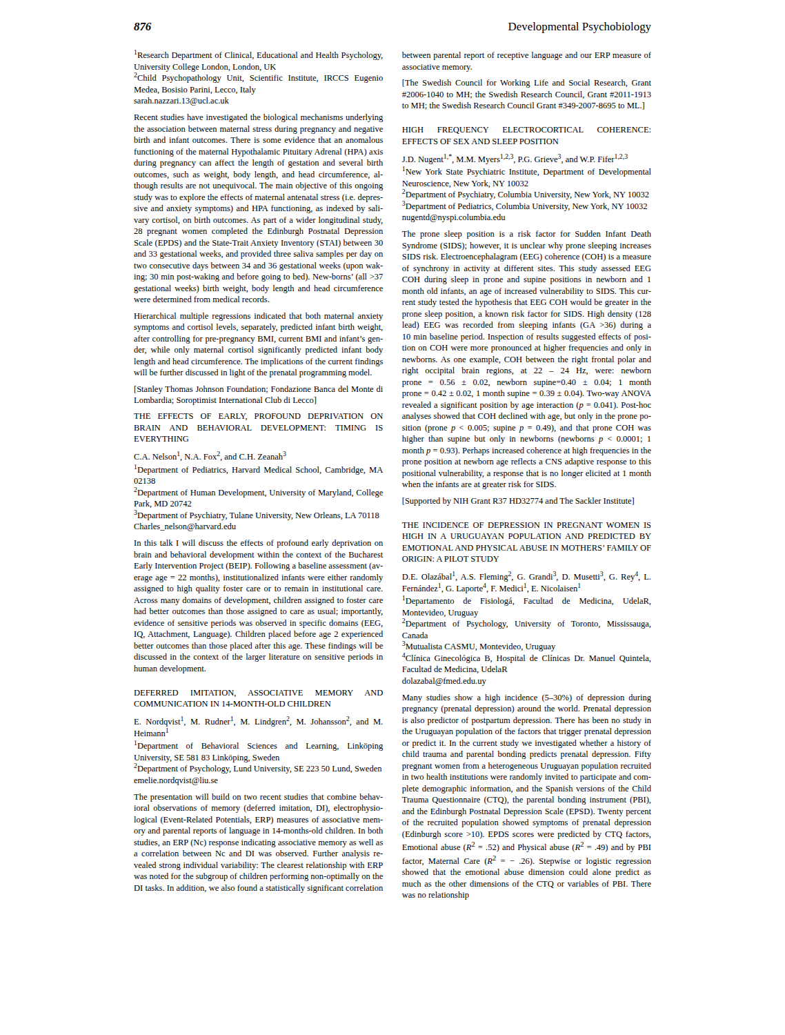876
Developmental Psychobiology
1Research Department of Clinical, Educational and Health Psychology, University College London, London, UK
2Child Psychopathology Unit, Scientific Institute, IRCCS Eugenio Medea, Bosisio Parini, Lecco, Italy
sarah.nazzari.13@ucl.ac.uk
Recent studies have investigated the biological mechanisms underlying the association between maternal stress during pregnancy and negative birth and infant outcomes. There is some evidence that an anomalous functioning of the maternal Hypothalamic Pituitary Adrenal (HPA) axis during pregnancy can affect the length of gestation and several birth outcomes, such as weight, body length, and head circumference, although results are not unequivocal. The main objective of this ongoing study was to explore the effects of maternal antenatal stress (i.e. depressive and anxiety symptoms) and HPA functioning, as indexed by salivary cortisol, on birth outcomes. As part of a wider longitudinal study, 28 pregnant women completed the Edinburgh Postnatal Depression Scale (EPDS) and the State-Trait Anxiety Inventory (STAI) between 30 and 33 gestational weeks, and provided three saliva samples per day on two consecutive days between 34 and 36 gestational weeks (upon waking; 30 min post-waking and before going to bed). New-borns’ (all >37 gestational weeks) birth weight, body length and head circumference were determined from medical records.
Hierarchical multiple regressions indicated that both maternal anxiety symptoms and cortisol levels, separately, predicted infant birth weight, after controlling for pre-pregnancy BMI, current BMI and infant’s gender, while only maternal cortisol significantly predicted infant body length and head circumference. The implications of the current findings will be further discussed in light of the prenatal programming model.
[Stanley Thomas Johnson Foundation; Fondazione Banca del Monte di Lombardia; Soroptimist International Club di Lecco]
The effects of early, profound deprivation on brain and behavioral development: timing is everything
C.A. Nelson1, N.A. Fox2, and C.H. Zeanah3
1Department of Pediatrics, Harvard Medical School, Cambridge, MA 02138
2Department of Human Development, University of Maryland, College Park, MD 20742
3Department of Psychiatry, Tulane University, New Orleans, LA 70118
Charles_nelson@harvard.edu
In this talk I will discuss the effects of profound early deprivation on brain and behavioral development within the context of the Bucharest Early Intervention Project (BEIP). Following a baseline assessment (average age = 22 months), institutionalized infants were either randomly assigned to high quality foster care or to remain in institutional care. Across many domains of development, children assigned to foster care had better outcomes than those assigned to care as usual; importantly, evidence of sensitive periods was observed in specific domains (EEG, IQ, Attachment, Language). Children placed before age 2 experienced better outcomes than those placed after this age. These findings will be discussed in the context of the larger literature on sensitive periods in human development.
Deferred imitation, associative memory and communication in 14-month-old children
E. Nordqvist1, M. Rudner1, M. Lindgren2, M. Johansson2, and M. Heimann1
1Department of Behavioral Sciences and Learning, Linköping University, SE 581 83 Linköping, Sweden
2Department of Psychology, Lund University, SE 223 50 Lund, Sweden
emelie.nordqvist@liu.se
The presentation will build on two recent studies that combine behavioral observations of memory (deferred imitation, DI), electrophysiological (Event-Related Potentials, ERP) measures of associative memory and parental reports of language in 14-months-old children. In both studies, an ERP (Nc) response indicating associative memory as well as a correlation between Nc and DI was observed. Further analysis revealed strong individual variability: The clearest relationship with ERP was noted for the subgroup of children performing non-optimally on the DI tasks. In addition, we also found a statistically significant correlation between parental report of receptive language and our ERP measure of associative memory.
[The Swedish Council for Working Life and Social Research, Grant #2006-1040 to MH; the Swedish Research Council, Grant #2011-1913 to MH; the Swedish Research Council Grant #349-2007-8695 to ML.]
High frequency electrocortical coherence: effects of sex and sleep position
J.D. Nugent1,*, M.M. Myers1,2,3, P.G. Grieve3, and W.P. Fifer1,2,3
1New York State Psychiatric Institute, Department of Developmental Neuroscience, New York, NY 10032
2Department of Psychiatry, Columbia University, New York, NY 10032
3Department of Pediatrics, Columbia University, New York, NY 10032
nugentd@nyspi.columbia.edu
The prone sleep position is a risk factor for Sudden Infant Death Syndrome (SIDS); however, it is unclear why prone sleeping increases SIDS risk. Electroencephalagram (EEG) coherence (COH) is a measure of synchrony in activity at different sites. This study assessed EEG COH during sleep in prone and supine positions in newborn and 1 month old infants, an age of increased vulnerability to SIDS. This current study tested the hypothesis that EEG COH would be greater in the prone sleep position, a known risk factor for SIDS. High density (128 lead) EEG was recorded from sleeping infants (GA >36) during a 10 min baseline period. Inspection of results suggested effects of position on COH were more pronounced at higher frequencies and only in newborns. As one example, COH between the right frontal polar and right occipital brain regions, at 22 – 24 Hz, were: newborn prone = 0.56 ± 0.02, newborn supine=0.40 ± 0.04; 1 month prone = 0.42 ± 0.02, 1 month supine = 0.39 ± 0.04). Two-way ANOVA revealed a significant position by age interaction (p = 0.041). Post-hoc analyses showed that COH declined with age, but only in the prone position (prone p < 0.005; supine p = 0.49), and that prone COH was higher than supine but only in newborns (newborns p < 0.0001; 1 month p = 0.93). Perhaps increased coherence at high frequencies in the prone position at newborn age reflects a CNS adaptive response to this positional vulnerability, a response that is no longer elicited at 1 month when the infants are at greater risk for SIDS.
[Supported by NIH Grant R37 HD32774 and The Sackler Institute]
The incidence of depression in pregnant women is high in a Uruguayan population and predicted by emotional and physical abuse in mothers’ family of origin: a pilot study
D.E. Olazábal1, A.S. Fleming2, G. Grandi3, D. Musetti3, G. Rey4, L. Fernández1, G. Laporte4, F. Medici1, E. Nicolaisen1
1Departamento de Fisiologá, Facultad de Medicina, UdelaR, Montevideo, Uruguay
2Department of Psychology, University of Toronto, Mississauga, Canada
3Mutualista CASMU, Montevideo, Uruguay
4Clínica Ginecológica B, Hospital de Clínicas Dr. Manuel Quintela, Facultad de Medicina, UdelaR
dolazabal@fmed.edu.uy
Many studies show a high incidence (5–30%) of depression during pregnancy (prenatal depression) around the world. Prenatal depression is also predictor of postpartum depression. There has been no study in the Uruguayan population of the factors that trigger prenatal depression or predict it. In the current study we investigated whether a history of child trauma and parental bonding predicts prenatal depression. Fifty pregnant women from a heterogeneous Uruguayan population recruited in two health institutions were randomly invited to participate and complete demographic information, and the Spanish versions of the Child Trauma Questionnaire (CTQ), the parental bonding instrument (PBI), and the Edinburgh Postnatal Depression Scale (EPSD). Twenty percent of the recruited population showed symptoms of prenatal depression (Edinburgh score >10). EPDS scores were predicted by CTQ factors, Emotional abuse (R2 = .52) and Physical abuse (R2 = .49) and by PBI factor, Maternal Care (R2 = − .26). Stepwise or logistic regression showed that the emotional abuse dimension could alone predict as much as the other dimensions of the CTQ or variables of PBI. There was no relationship